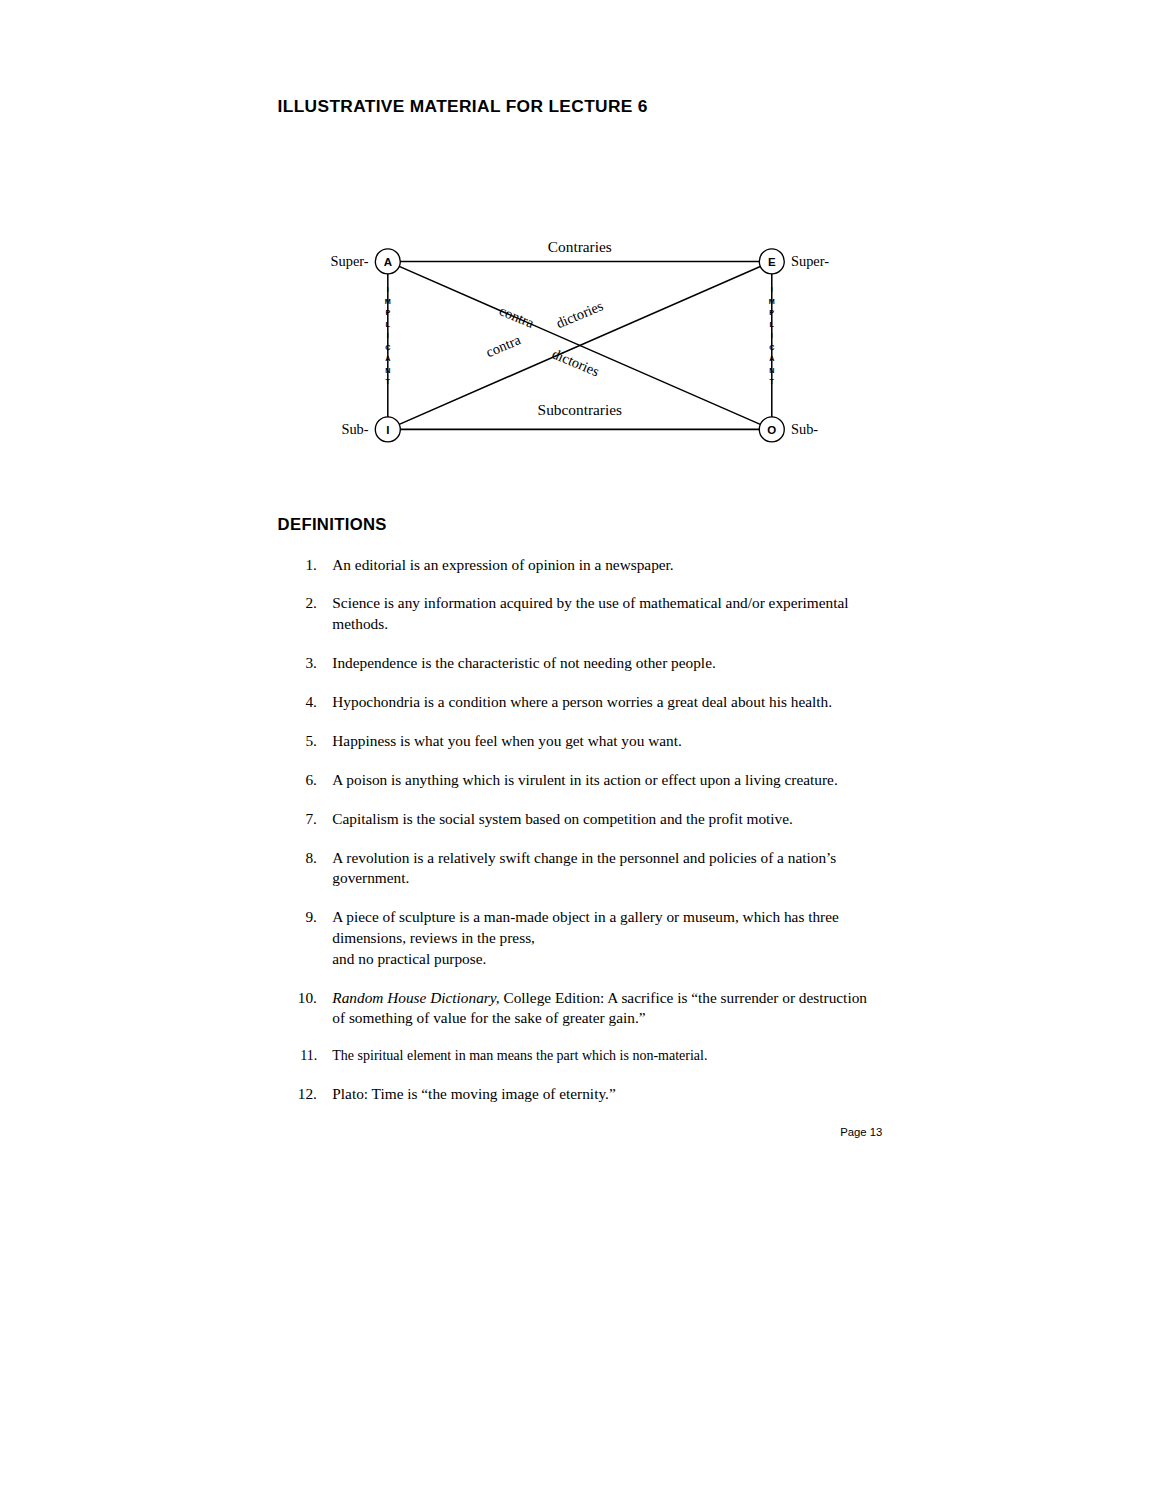ILLUSTRATIVE MATERIAL FOR LECTURE 6
A E I O Super- Super- Sub- Sub- Contraries Subcontraries I M P L I C A N T I M P L I C A N T contra dictories contra dictories
DEFINITIONS
An editorial is an expression of opinion in a newspaper.
Science is any information acquired by the use of mathematical and/or experimental methods.
Independence is the characteristic of not needing other people.
Hypochondria is a condition where a person worries a great deal about his health.
Happiness is what you feel when you get what you want.
A poison is anything which is virulent in its action or effect upon a living creature.
Capitalism is the social system based on competition and the profit motive.
A revolution is a relatively swift change in the personnel and policies of a nation’s government.
A piece of sculpture is a man-made object in a gallery or museum, which has three dimensions, reviews in the press,
and no practical purpose.
Random House Dictionary, College Edition: A sacrifice is “the surrender or destruction of something of value for the sake of greater gain.”
The spiritual element in man means the part which is non-material.
Plato: Time is “the moving image of eternity.”
Page 13